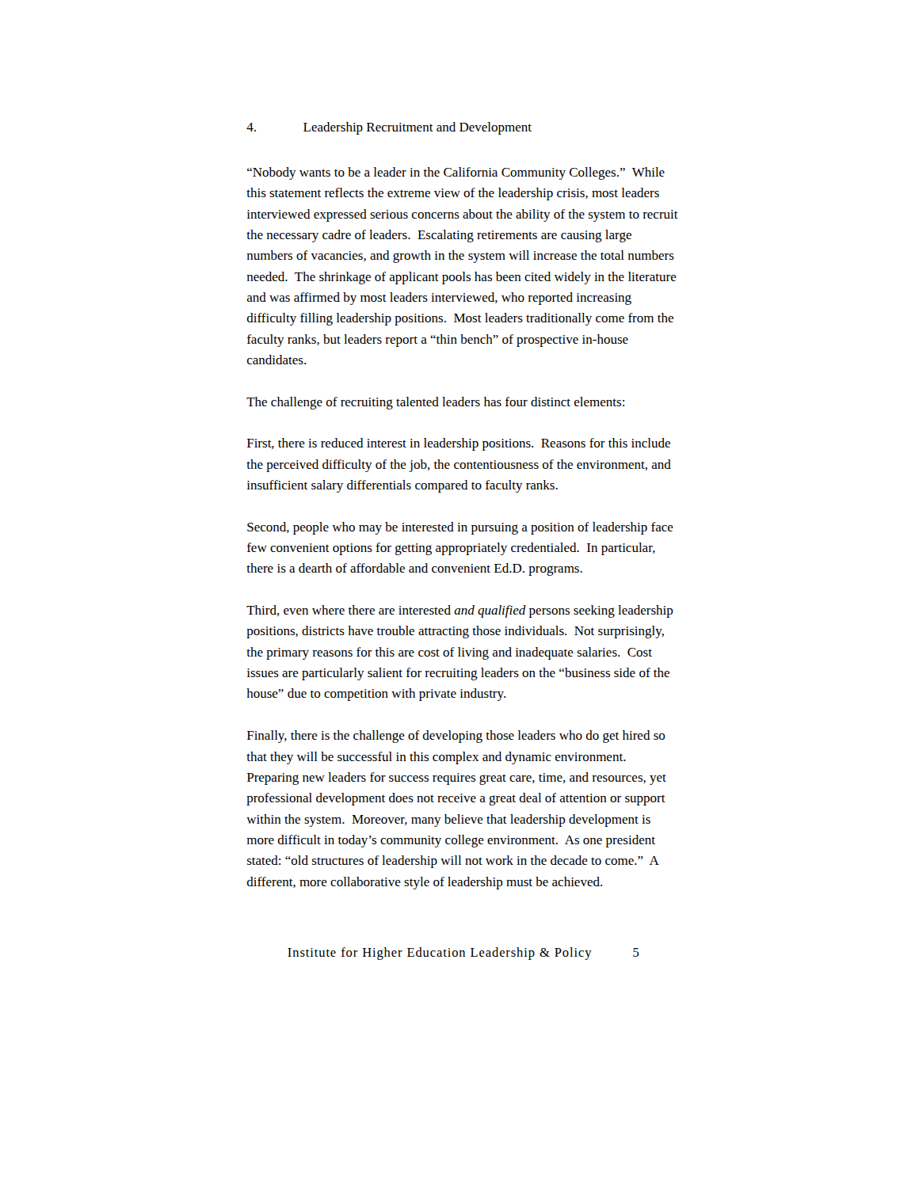4. Leadership Recruitment and Development
“Nobody wants to be a leader in the California Community Colleges.” While this statement reflects the extreme view of the leadership crisis, most leaders interviewed expressed serious concerns about the ability of the system to recruit the necessary cadre of leaders. Escalating retirements are causing large numbers of vacancies, and growth in the system will increase the total numbers needed. The shrinkage of applicant pools has been cited widely in the literature and was affirmed by most leaders interviewed, who reported increasing difficulty filling leadership positions. Most leaders traditionally come from the faculty ranks, but leaders report a “thin bench” of prospective in-house candidates.
The challenge of recruiting talented leaders has four distinct elements:
First, there is reduced interest in leadership positions. Reasons for this include the perceived difficulty of the job, the contentiousness of the environment, and insufficient salary differentials compared to faculty ranks.
Second, people who may be interested in pursuing a position of leadership face few convenient options for getting appropriately credentialed. In particular, there is a dearth of affordable and convenient Ed.D. programs.
Third, even where there are interested and qualified persons seeking leadership positions, districts have trouble attracting those individuals. Not surprisingly, the primary reasons for this are cost of living and inadequate salaries. Cost issues are particularly salient for recruiting leaders on the “business side of the house” due to competition with private industry.
Finally, there is the challenge of developing those leaders who do get hired so that they will be successful in this complex and dynamic environment. Preparing new leaders for success requires great care, time, and resources, yet professional development does not receive a great deal of attention or support within the system. Moreover, many believe that leadership development is more difficult in today’s community college environment. As one president stated: “old structures of leadership will not work in the decade to come.” A different, more collaborative style of leadership must be achieved.
Institute for Higher Education Leadership & Policy 5